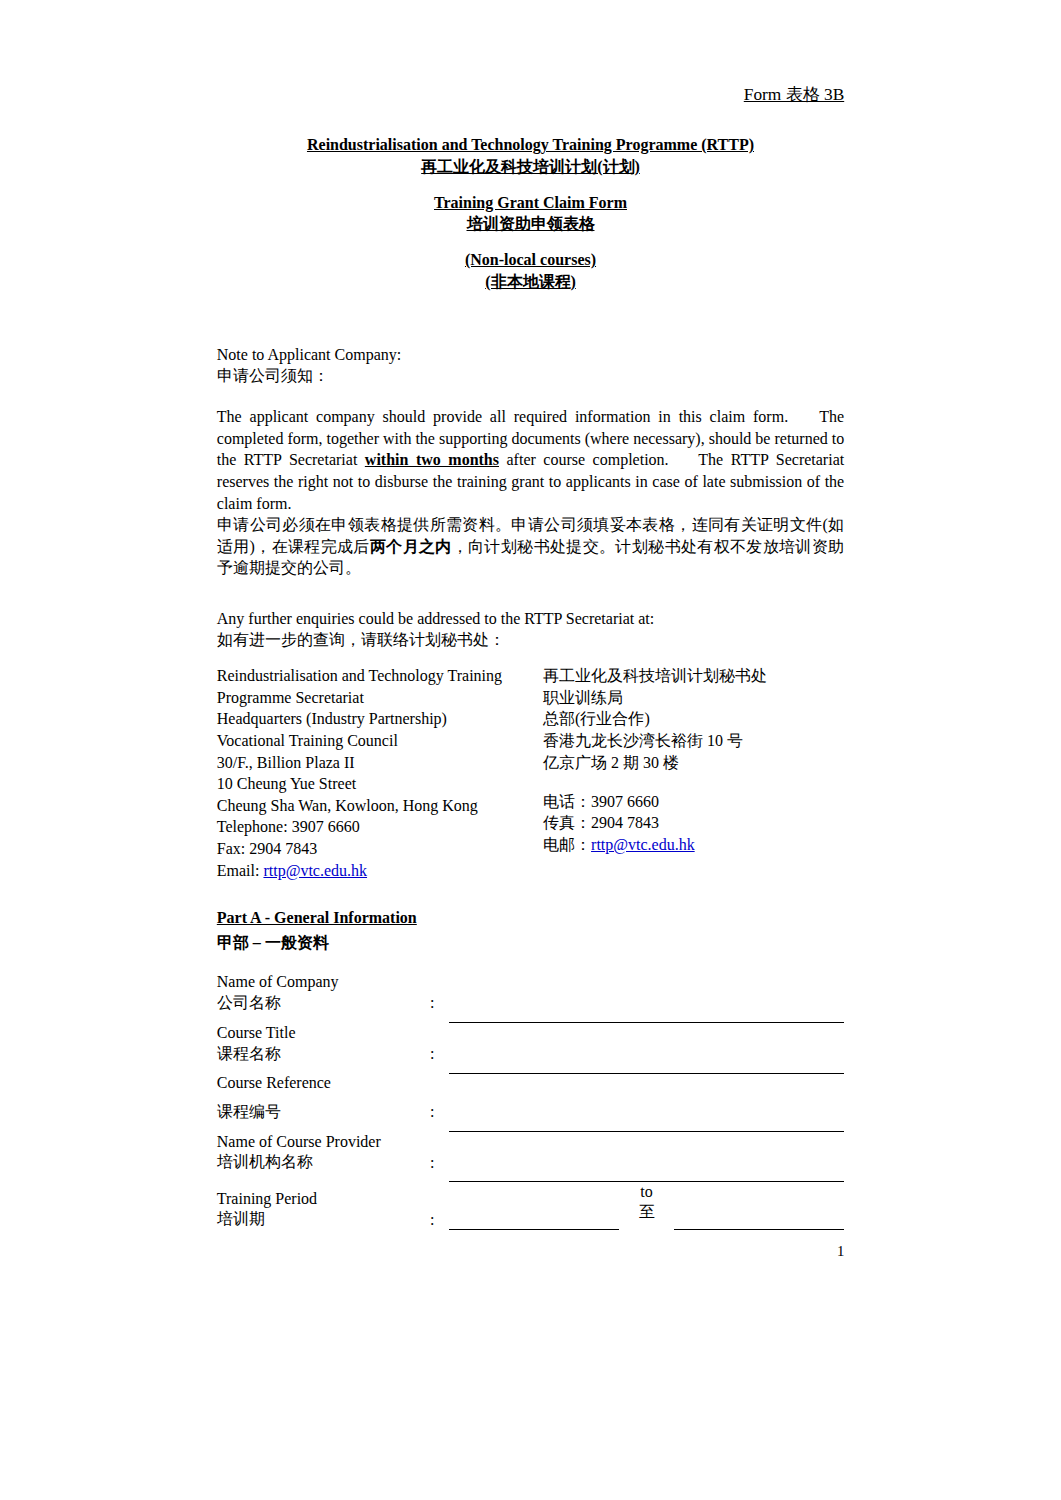Form 表格 3B
Reindustrialisation and Technology Training Programme (RTTP)
再工业化及科技培训计划(计划)
Training Grant Claim Form
培训资助申领表格
(Non-local courses)
(非本地课程)
Note to Applicant Company:
申请公司须知：
The applicant company should provide all required information in this claim form. The completed form, together with the supporting documents (where necessary), should be returned to the RTTP Secretariat within two months after course completion. The RTTP Secretariat reserves the right not to disburse the training grant to applicants in case of late submission of the claim form.
申请公司必须在申领表格提供所需资料。申请公司须填妥本表格，连同有关证明文件(如适用)，在课程完成后两个月之内，向计划秘书处提交。计划秘书处有权不发放培训资助予逾期提交的公司。
Any further enquiries could be addressed to the RTTP Secretariat at:
如有进一步的查询，请联络计划秘书处：
| Reindustrialisation and Technology Training Programme Secretariat Headquarters (Industry Partnership) Vocational Training Council 30/F., Billion Plaza II 10 Cheung Yue Street Cheung Sha Wan, Kowloon, Hong Kong Telephone: 3907 6660 Fax: 2904 7843 Email: rttp@vtc.edu.hk | 再工业化及科技培训计划秘书处 职业训练局 总部(行业合作) 香港九龙长沙湾长裕街 10 号 亿京广场 2 期 30 楼 电话：3907 6660 传真：2904 7843 电邮： rttp@vtc.edu.hk |
Part A - General Information
甲部 – 一般资料
| Name of Company 公司名称 | : | |
| Course Title 课程名称 | : | |
| Course Reference 课程编号 | : | |
| Name of Course Provider 培训机构名称 | : | |
| Training Period 培训期 | : | / / to 至 / / |
1